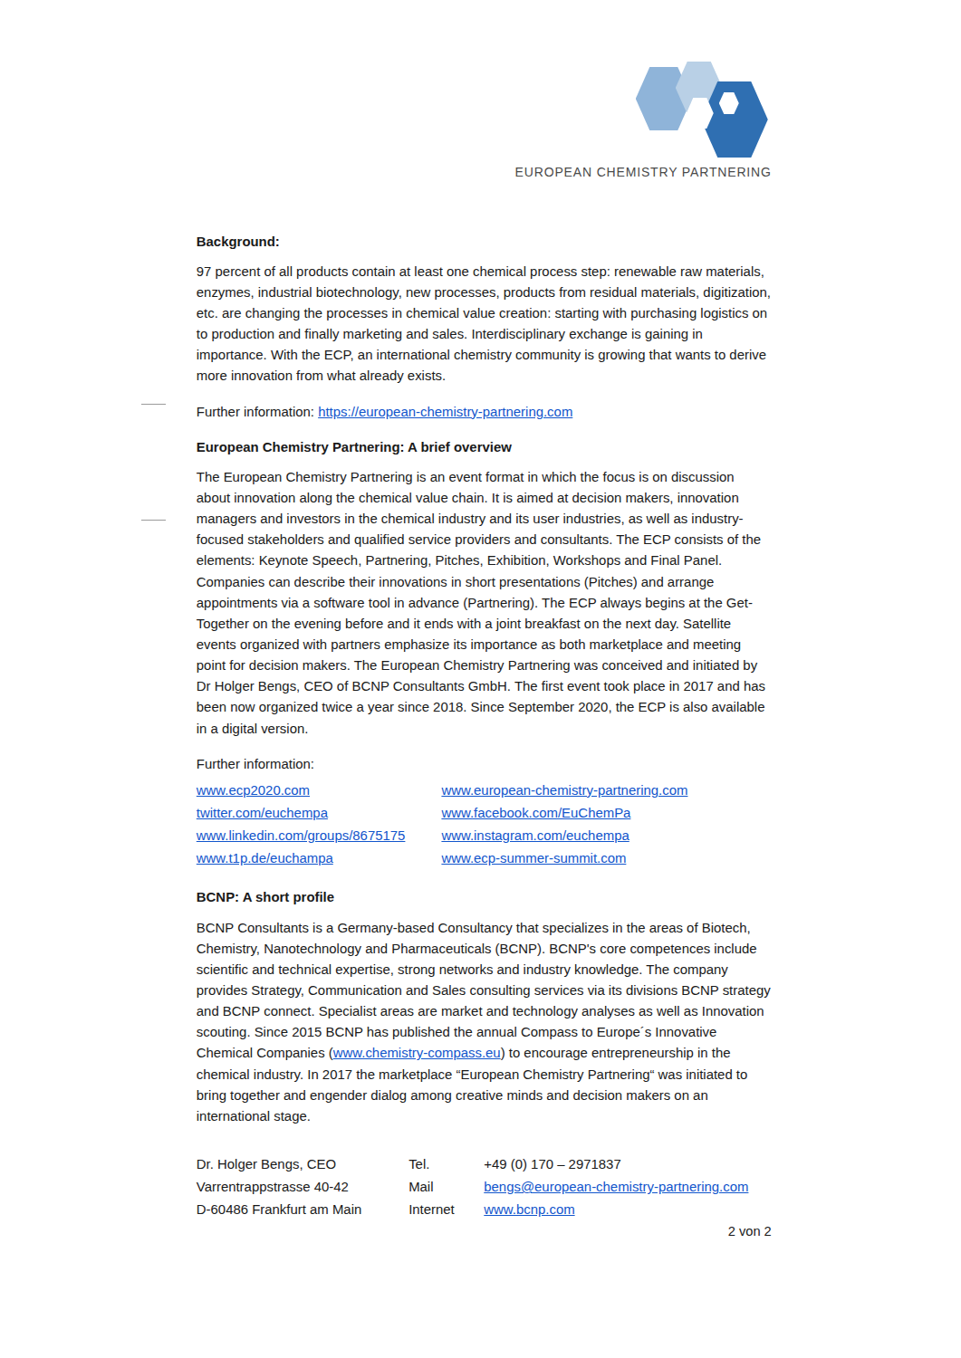EUROPEAN CHEMISTRY PARTNERING
Background:
97 percent of all products contain at least one chemical process step: renewable raw materials, enzymes, industrial biotechnology, new processes, products from residual materials, digitization, etc. are changing the processes in chemical value creation: starting with purchasing logistics on to production and finally marketing and sales. Interdisciplinary exchange is gaining in importance. With the ECP, an international chemistry community is growing that wants to derive more innovation from what already exists.
Further information: https://european-chemistry-partnering.com
European Chemistry Partnering: A brief overview
The European Chemistry Partnering is an event format in which the focus is on discussion about innovation along the chemical value chain. It is aimed at decision makers, innovation managers and investors in the chemical industry and its user industries, as well as industry-focused stakeholders and qualified service providers and consultants. The ECP consists of the elements: Keynote Speech, Partnering, Pitches, Exhibition, Workshops and Final Panel. Companies can describe their innovations in short presentations (Pitches) and arrange appointments via a software tool in advance (Partnering). The ECP always begins at the Get-Together on the evening before and it ends with a joint breakfast on the next day. Satellite events organized with partners emphasize its importance as both marketplace and meeting point for decision makers. The European Chemistry Partnering was conceived and initiated by Dr Holger Bengs, CEO of BCNP Consultants GmbH. The first event took place in 2017 and has been now organized twice a year since 2018. Since September 2020, the ECP is also available in a digital version.
Further information:
| www.ecp2020.com | www.european-chemistry-partnering.com |
| twitter.com/euchempa | www.facebook.com/EuChemPa |
| www.linkedin.com/groups/8675175 | www.instagram.com/euchempa |
| www.t1p.de/euchampa | www.ecp-summer-summit.com |
BCNP: A short profile
BCNP Consultants is a Germany-based Consultancy that specializes in the areas of Biotech, Chemistry, Nanotechnology and Pharmaceuticals (BCNP). BCNP's core competences include scientific and technical expertise, strong networks and industry knowledge. The company provides Strategy, Communication and Sales consulting services via its divisions BCNP strategy and BCNP connect. Specialist areas are market and technology analyses as well as Innovation scouting. Since 2015 BCNP has published the annual Compass to Europe´s Innovative Chemical Companies (www.chemistry-compass.eu) to encourage entrepreneurship in the chemical industry. In 2017 the marketplace “European Chemistry Partnering“ was initiated to bring together and engender dialog among creative minds and decision makers on an international stage.
| Dr. Holger Bengs, CEO | Tel. | +49 (0) 170 – 2971837 |
| Varrentrappstrasse 40-42 | Mail | bengs@european-chemistry-partnering.com |
| D-60486 Frankfurt am Main | Internet | www.bcnp.com |
2 von 2